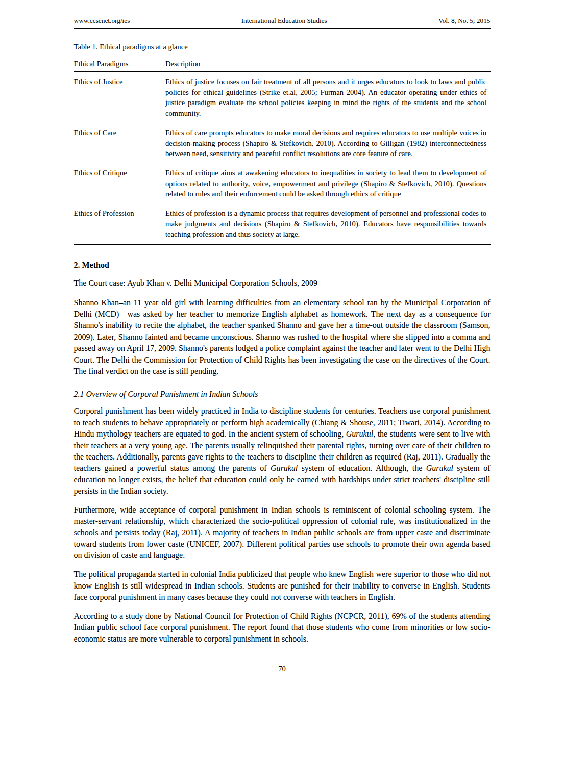www.ccsenet.org/ies
International Education Studies
Vol. 8, No. 5; 2015
Table 1. Ethical paradigms at a glance
| Ethical Paradigms | Description |
| --- | --- |
| Ethics of Justice | Ethics of justice focuses on fair treatment of all persons and it urges educators to look to laws and public policies for ethical guidelines (Strike et.al, 2005; Furman 2004). An educator operating under ethics of justice paradigm evaluate the school policies keeping in mind the rights of the students and the school community. |
| Ethics of Care | Ethics of care prompts educators to make moral decisions and requires educators to use multiple voices in decision-making process (Shapiro & Stefkovich, 2010). According to Gilligan (1982) interconnectedness between need, sensitivity and peaceful conflict resolutions are core feature of care. |
| Ethics of Critique | Ethics of critique aims at awakening educators to inequalities in society to lead them to development of options related to authority, voice, empowerment and privilege (Shapiro & Stefkovich, 2010). Questions related to rules and their enforcement could be asked through ethics of critique |
| Ethics of Profession | Ethics of profession is a dynamic process that requires development of personnel and professional codes to make judgments and decisions (Shapiro & Stefkovich, 2010). Educators have responsibilities towards teaching profession and thus society at large. |
2. Method
The Court case: Ayub Khan v. Delhi Municipal Corporation Schools, 2009
Shanno Khan–an 11 year old girl with learning difficulties from an elementary school ran by the Municipal Corporation of Delhi (MCD)—was asked by her teacher to memorize English alphabet as homework. The next day as a consequence for Shanno's inability to recite the alphabet, the teacher spanked Shanno and gave her a time-out outside the classroom (Samson, 2009). Later, Shanno fainted and became unconscious. Shanno was rushed to the hospital where she slipped into a comma and passed away on April 17, 2009. Shanno's parents lodged a police complaint against the teacher and later went to the Delhi High Court. The Delhi the Commission for Protection of Child Rights has been investigating the case on the directives of the Court. The final verdict on the case is still pending.
2.1 Overview of Corporal Punishment in Indian Schools
Corporal punishment has been widely practiced in India to discipline students for centuries. Teachers use corporal punishment to teach students to behave appropriately or perform high academically (Chiang & Shouse, 2011; Tiwari, 2014). According to Hindu mythology teachers are equated to god. In the ancient system of schooling, Gurukul, the students were sent to live with their teachers at a very young age. The parents usually relinquished their parental rights, turning over care of their children to the teachers. Additionally, parents gave rights to the teachers to discipline their children as required (Raj, 2011). Gradually the teachers gained a powerful status among the parents of Gurukul system of education. Although, the Gurukul system of education no longer exists, the belief that education could only be earned with hardships under strict teachers' discipline still persists in the Indian society.
Furthermore, wide acceptance of corporal punishment in Indian schools is reminiscent of colonial schooling system. The master-servant relationship, which characterized the socio-political oppression of colonial rule, was institutionalized in the schools and persists today (Raj, 2011). A majority of teachers in Indian public schools are from upper caste and discriminate toward students from lower caste (UNICEF, 2007). Different political parties use schools to promote their own agenda based on division of caste and language.
The political propaganda started in colonial India publicized that people who knew English were superior to those who did not know English is still widespread in Indian schools. Students are punished for their inability to converse in English. Students face corporal punishment in many cases because they could not converse with teachers in English.
According to a study done by National Council for Protection of Child Rights (NCPCR, 2011), 69% of the students attending Indian public school face corporal punishment. The report found that those students who come from minorities or low socio-economic status are more vulnerable to corporal punishment in schools.
70